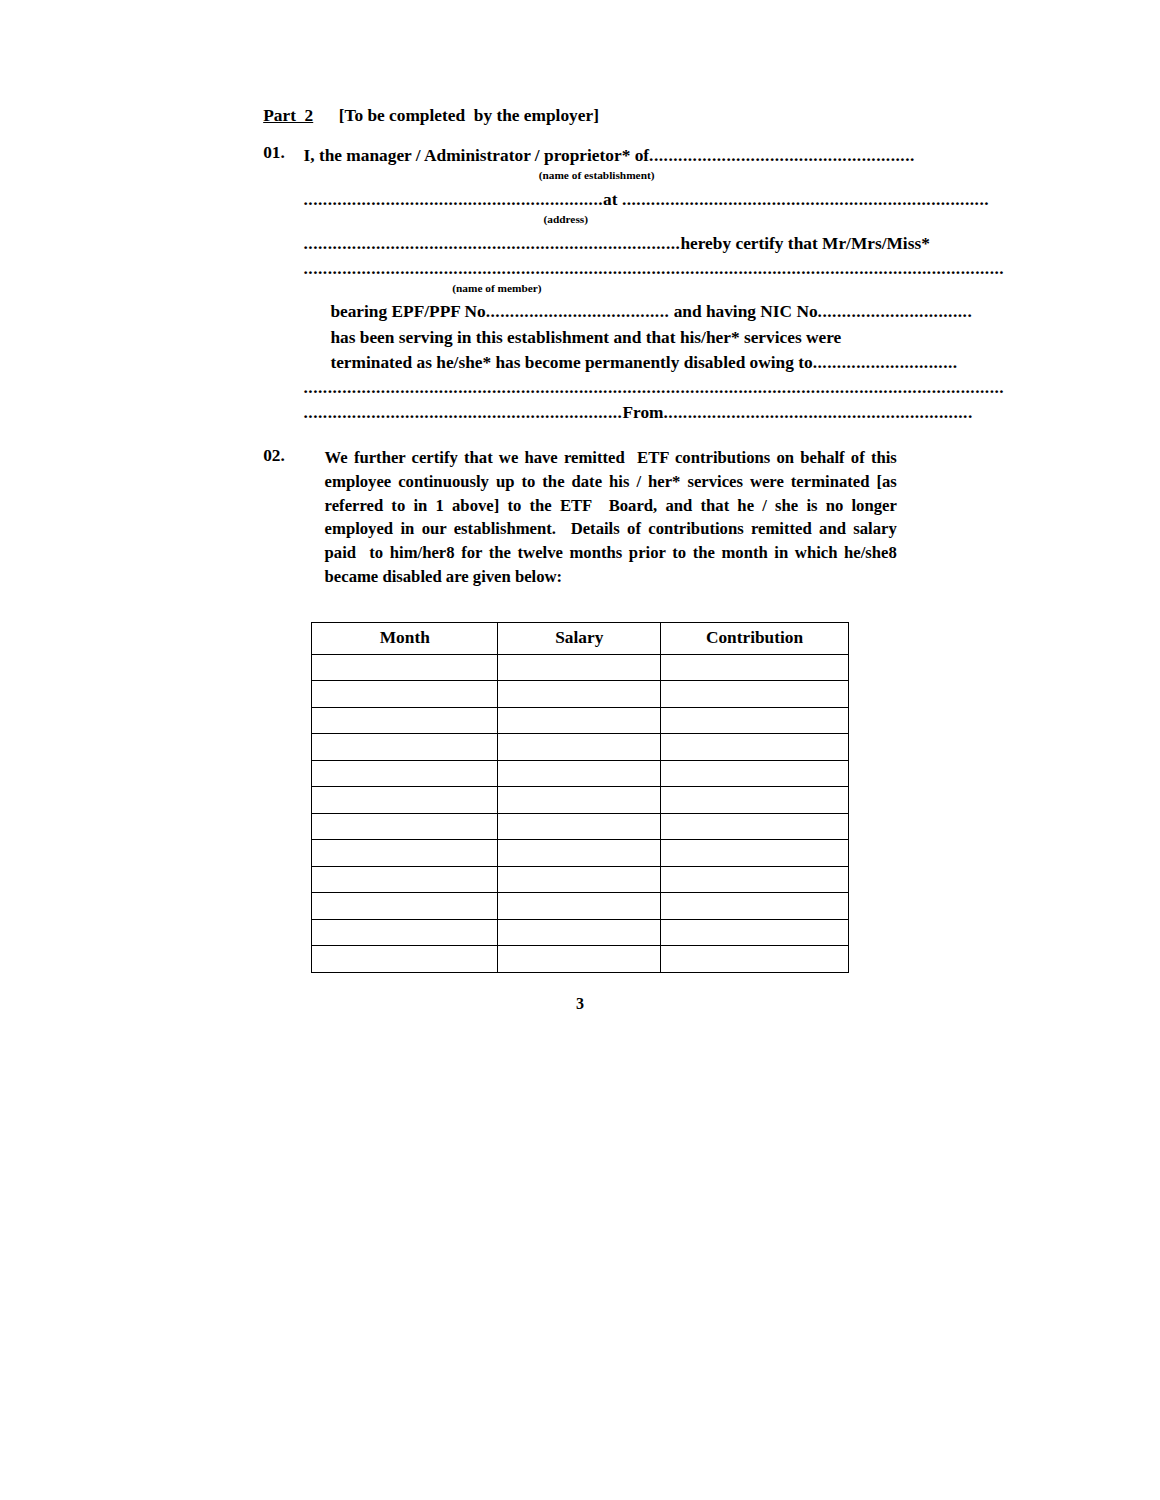Part 2 [To be completed by the employer]
01.
I, the manager / Administrator / proprietor* of.......................................................
(name of establishment)
.............................................................. at ............................................................................
(address)
.............................................................................. hereby certify that Mr/Mrs/Miss*
.................................................................................................................................................
(name of member)
bearing EPF/PPF No...................................... and having NIC No................................
has been serving in this establishment and that his/her* services were
terminated as he/she* has become permanently disabled owing to..............................
.................................................................................................................................................
.................................................................. From................................................................
02.
We further certify that we have remitted ETF contributions on behalf of this employee continuously up to the date his / her* services were terminated [as referred to in 1 above] to the ETF Board, and that he / she is no longer employed in our establishment. Details of contributions remitted and salary paid to him/her8 for the twelve months prior to the month in which he/she8 became disabled are given below:
| Month | Salary | Contribution |
| --- | --- | --- |
3